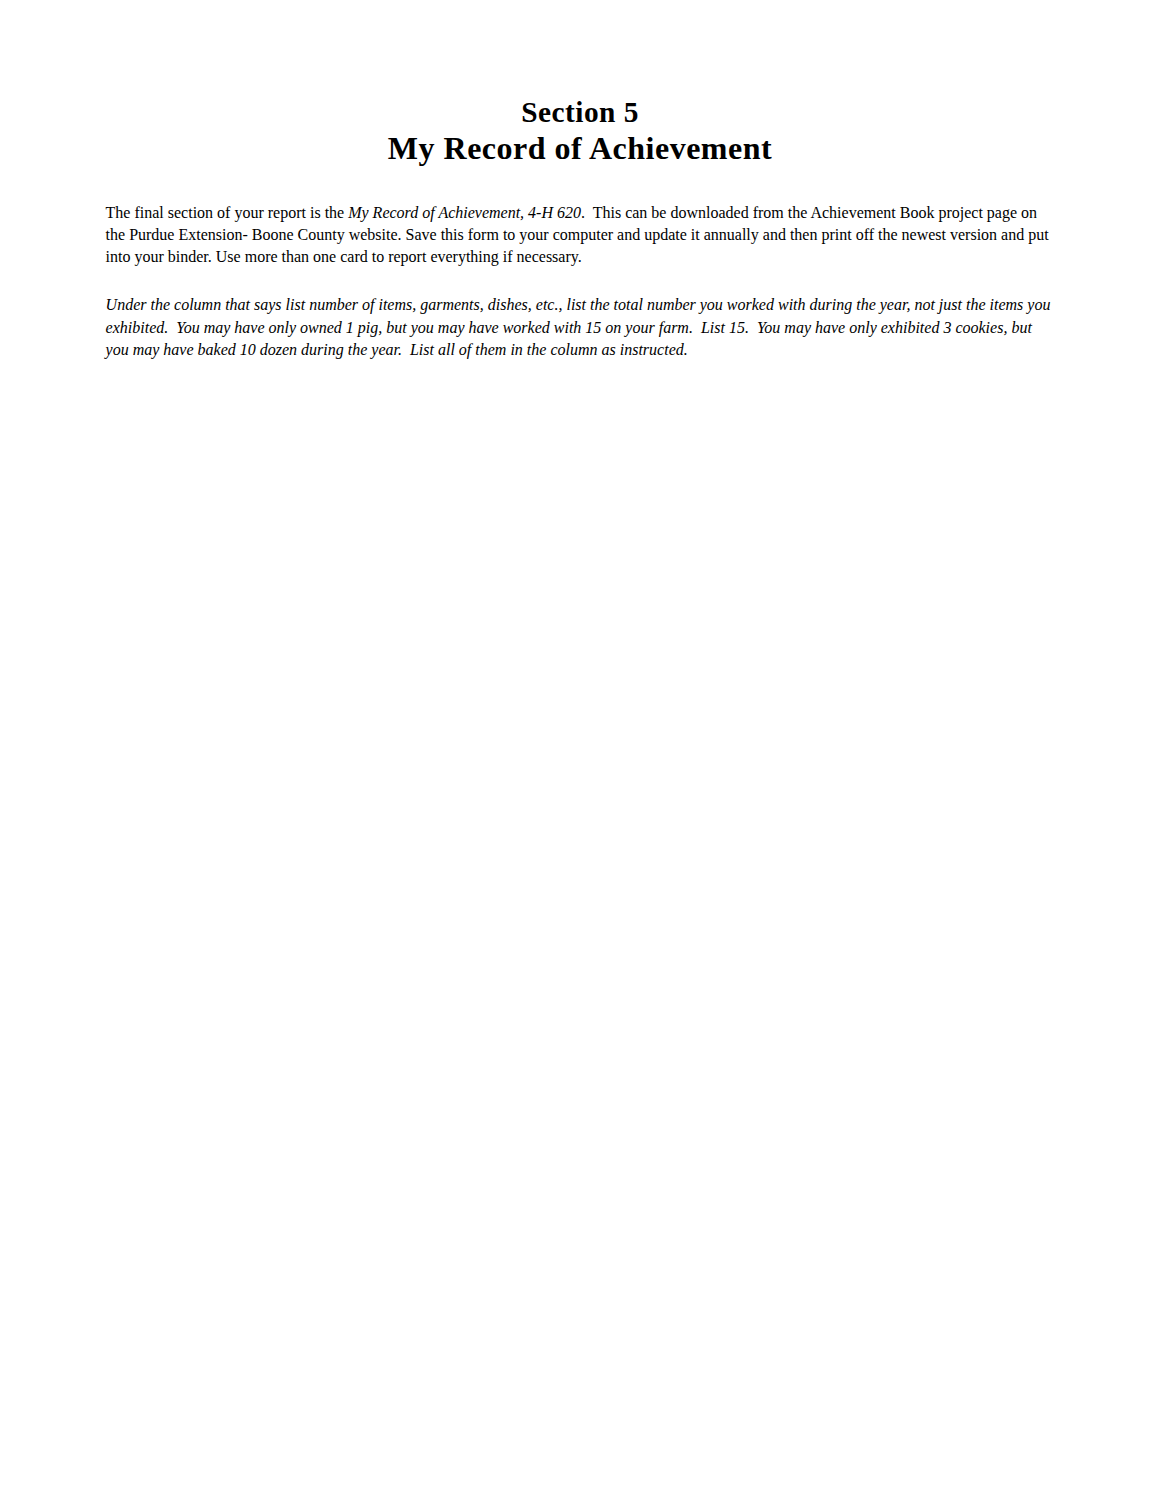Section 5 My Record of Achievement
The final section of your report is the My Record of Achievement, 4-H 620. This can be downloaded from the Achievement Book project page on the Purdue Extension- Boone County website. Save this form to your computer and update it annually and then print off the newest version and put into your binder. Use more than one card to report everything if necessary.
Under the column that says list number of items, garments, dishes, etc., list the total number you worked with during the year, not just the items you exhibited. You may have only owned 1 pig, but you may have worked with 15 on your farm. List 15. You may have only exhibited 3 cookies, but you may have baked 10 dozen during the year. List all of them in the column as instructed.